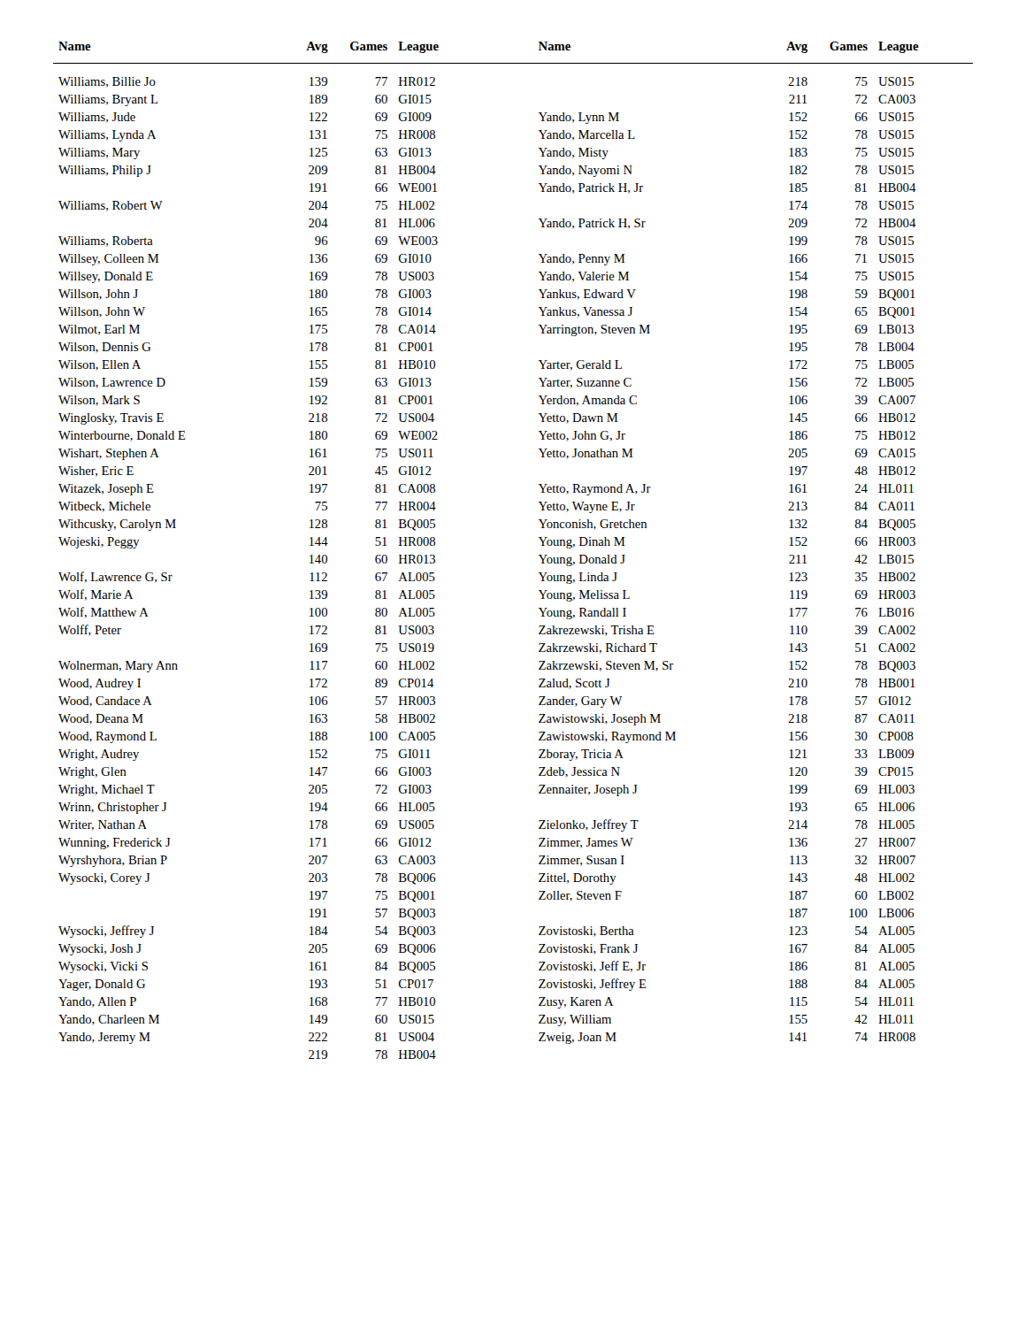| Name | Avg | Games | League | | Name | Avg | Games | League |
| --- | --- | --- | --- | --- | --- | --- | --- | --- |
| Williams, Billie Jo | 139 | 77 | HR012 | | | 218 | 75 | US015 |
| Williams, Bryant L | 189 | 60 | GI015 | | | 211 | 72 | CA003 |
| Williams, Jude | 122 | 69 | GI009 | | Yando, Lynn M | 152 | 66 | US015 |
| Williams, Lynda A | 131 | 75 | HR008 | | Yando, Marcella L | 152 | 78 | US015 |
| Williams, Mary | 125 | 63 | GI013 | | Yando, Misty | 183 | 75 | US015 |
| Williams, Philip J | 209 | 81 | HB004 | | Yando, Nayomi N | 182 | 78 | US015 |
| | 191 | 66 | WE001 | | Yando, Patrick H, Jr | 185 | 81 | HB004 |
| Williams, Robert W | 204 | 75 | HL002 | | | 174 | 78 | US015 |
| | 204 | 81 | HL006 | | Yando, Patrick H, Sr | 209 | 72 | HB004 |
| Williams, Roberta | 96 | 69 | WE003 | | | 199 | 78 | US015 |
| Willsey, Colleen M | 136 | 69 | GI010 | | Yando, Penny M | 166 | 71 | US015 |
| Willsey, Donald E | 169 | 78 | US003 | | Yando, Valerie M | 154 | 75 | US015 |
| Willson, John J | 180 | 78 | GI003 | | Yankus, Edward V | 198 | 59 | BQ001 |
| Willson, John W | 165 | 78 | GI014 | | Yankus, Vanessa J | 154 | 65 | BQ001 |
| Wilmot, Earl M | 175 | 78 | CA014 | | Yarrington, Steven M | 195 | 69 | LB013 |
| Wilson, Dennis G | 178 | 81 | CP001 | | | 195 | 78 | LB004 |
| Wilson, Ellen A | 155 | 81 | HB010 | | Yarter, Gerald L | 172 | 75 | LB005 |
| Wilson, Lawrence D | 159 | 63 | GI013 | | Yarter, Suzanne C | 156 | 72 | LB005 |
| Wilson, Mark S | 192 | 81 | CP001 | | Yerdon, Amanda C | 106 | 39 | CA007 |
| Winglosky, Travis E | 218 | 72 | US004 | | Yetto, Dawn M | 145 | 66 | HB012 |
| Winterbourne, Donald E | 180 | 69 | WE002 | | Yetto, John G, Jr | 186 | 75 | HB012 |
| Wishart, Stephen A | 161 | 75 | US011 | | Yetto, Jonathan M | 205 | 69 | CA015 |
| Wisher, Eric E | 201 | 45 | GI012 | | | 197 | 48 | HB012 |
| Witazek, Joseph E | 197 | 81 | CA008 | | Yetto, Raymond A, Jr | 161 | 24 | HL011 |
| Witbeck, Michele | 75 | 77 | HR004 | | Yetto, Wayne E, Jr | 213 | 84 | CA011 |
| Withcusky, Carolyn M | 128 | 81 | BQ005 | | Yonconish, Gretchen | 132 | 84 | BQ005 |
| Wojeski, Peggy | 144 | 51 | HR008 | | Young, Dinah M | 152 | 66 | HR003 |
| | 140 | 60 | HR013 | | Young, Donald J | 211 | 42 | LB015 |
| Wolf, Lawrence G, Sr | 112 | 67 | AL005 | | Young, Linda J | 123 | 35 | HB002 |
| Wolf, Marie A | 139 | 81 | AL005 | | Young, Melissa L | 119 | 69 | HR003 |
| Wolf, Matthew A | 100 | 80 | AL005 | | Young, Randall I | 177 | 76 | LB016 |
| Wolff, Peter | 172 | 81 | US003 | | Zakrezewski, Trisha E | 110 | 39 | CA002 |
| | 169 | 75 | US019 | | Zakrzewski, Richard T | 143 | 51 | CA002 |
| Wolnerman, Mary Ann | 117 | 60 | HL002 | | Zakrzewski, Steven M, Sr | 152 | 78 | BQ003 |
| Wood, Audrey I | 172 | 89 | CP014 | | Zalud, Scott J | 210 | 78 | HB001 |
| Wood, Candace A | 106 | 57 | HR003 | | Zander, Gary W | 178 | 57 | GI012 |
| Wood, Deana M | 163 | 58 | HB002 | | Zawistowski, Joseph M | 218 | 87 | CA011 |
| Wood, Raymond L | 188 | 100 | CA005 | | Zawistowski, Raymond M | 156 | 30 | CP008 |
| Wright, Audrey | 152 | 75 | GI011 | | Zboray, Tricia A | 121 | 33 | LB009 |
| Wright, Glen | 147 | 66 | GI003 | | Zdeb, Jessica N | 120 | 39 | CP015 |
| Wright, Michael T | 205 | 72 | GI003 | | Zennaiter, Joseph J | 199 | 69 | HL003 |
| Wrinn, Christopher J | 194 | 66 | HL005 | | | 193 | 65 | HL006 |
| Writer, Nathan A | 178 | 69 | US005 | | Zielonko, Jeffrey T | 214 | 78 | HL005 |
| Wunning, Frederick J | 171 | 66 | GI012 | | Zimmer, James W | 136 | 27 | HR007 |
| Wyrshyhora, Brian P | 207 | 63 | CA003 | | Zimmer, Susan I | 113 | 32 | HR007 |
| Wysocki, Corey J | 203 | 78 | BQ006 | | Zittel, Dorothy | 143 | 48 | HL002 |
| | 197 | 75 | BQ001 | | Zoller, Steven F | 187 | 60 | LB002 |
| | 191 | 57 | BQ003 | | | 187 | 100 | LB006 |
| Wysocki, Jeffrey J | 184 | 54 | BQ003 | | Zovistoski, Bertha | 123 | 54 | AL005 |
| Wysocki, Josh J | 205 | 69 | BQ006 | | Zovistoski, Frank J | 167 | 84 | AL005 |
| Wysocki, Vicki S | 161 | 84 | BQ005 | | Zovistoski, Jeff E, Jr | 186 | 81 | AL005 |
| Yager, Donald G | 193 | 51 | CP017 | | Zovistoski, Jeffrey E | 188 | 84 | AL005 |
| Yando, Allen P | 168 | 77 | HB010 | | Zusy, Karen A | 115 | 54 | HL011 |
| Yando, Charleen M | 149 | 60 | US015 | | Zusy, William | 155 | 42 | HL011 |
| Yando, Jeremy M | 222 | 81 | US004 | | Zweig, Joan M | 141 | 74 | HR008 |
| | 219 | 78 | HB004 | | | | | |